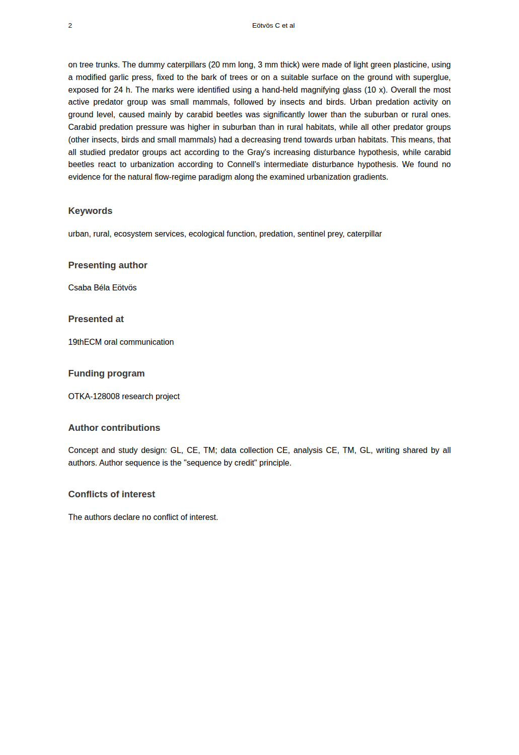2 Eötvös C et al
on tree trunks. The dummy caterpillars (20 mm long, 3 mm thick) were made of light green plasticine, using a modified garlic press, fixed to the bark of trees or on a suitable surface on the ground with superglue, exposed for 24 h. The marks were identified using a hand-held magnifying glass (10 x). Overall the most active predator group was small mammals, followed by insects and birds. Urban predation activity on ground level, caused mainly by carabid beetles was significantly lower than the suburban or rural ones. Carabid predation pressure was higher in suburban than in rural habitats, while all other predator groups (other insects, birds and small mammals) had a decreasing trend towards urban habitats. This means, that all studied predator groups act according to the Gray's increasing disturbance hypothesis, while carabid beetles react to urbanization according to Connell's intermediate disturbance hypothesis. We found no evidence for the natural flow-regime paradigm along the examined urbanization gradients.
Keywords
urban, rural, ecosystem services, ecological function, predation, sentinel prey, caterpillar
Presenting author
Csaba Béla Eötvös
Presented at
19thECM oral communication
Funding program
OTKA-128008 research project
Author contributions
Concept and study design: GL, CE, TM; data collection CE, analysis CE, TM, GL, writing shared by all authors. Author sequence is the "sequence by credit" principle.
Conflicts of interest
The authors declare no conflict of interest.